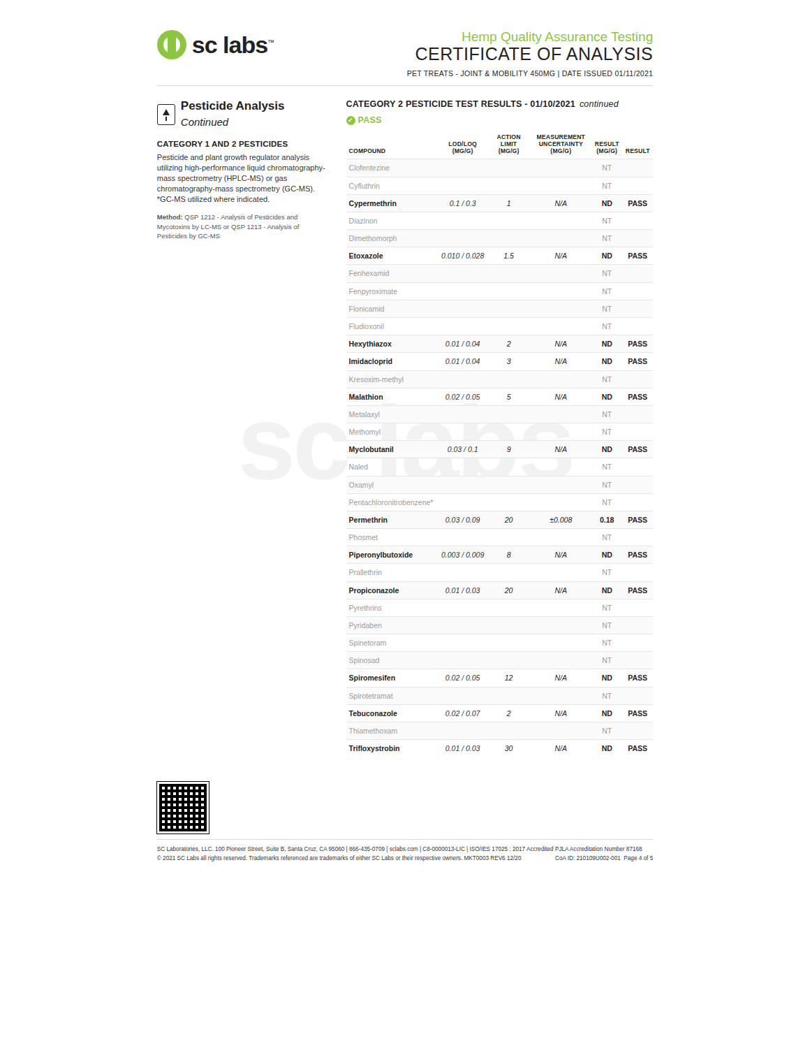sc labs
sc labs™
Hemp Quality Assurance Testing
CERTIFICATE OF ANALYSIS
PET TREATS - JOINT & MOBILITY 450MG | DATE ISSUED 01/11/2021
Pesticide Analysis Continued
CATEGORY 1 AND 2 PESTICIDES
Pesticide and plant growth regulator analysis utilizing high-performance liquid chromatography-mass spectrometry (HPLC-MS) or gas chromatography-mass spectrometry (GC-MS). *GC-MS utilized where indicated.
Method: QSP 1212 - Analysis of Pesticides and Mycotoxins by LC-MS or QSP 1213 - Analysis of Pesticides by GC-MS
CATEGORY 2 PESTICIDE TEST RESULTS - 01/10/2021 continued ✓PASS
| COMPOUND | LOD/LOQ (µg/g) | ACTION LIMIT (µg/g) | MEASUREMENT UNCERTAINTY (µg/g) | RESULT (µg/g) | RESULT |
| --- | --- | --- | --- | --- | --- |
| Clofentezine | | | | NT | |
| Cyfluthrin | | | | NT | |
| Cypermethrin | 0.1 / 0.3 | 1 | N/A | ND | PASS |
| Diazinon | | | | NT | |
| Dimethomorph | | | | NT | |
| Etoxazole | 0.010 / 0.028 | 1.5 | N/A | ND | PASS |
| Fenhexamid | | | | NT | |
| Fenpyroximate | | | | NT | |
| Flonicamid | | | | NT | |
| Fludioxonil | | | | NT | |
| Hexythiazox | 0.01 / 0.04 | 2 | N/A | ND | PASS |
| Imidacloprid | 0.01 / 0.04 | 3 | N/A | ND | PASS |
| Kresoxim-methyl | | | | NT | |
| Malathion | 0.02 / 0.05 | 5 | N/A | ND | PASS |
| Metalaxyl | | | | NT | |
| Methomyl | | | | NT | |
| Myclobutanil | 0.03 / 0.1 | 9 | N/A | ND | PASS |
| Naled | | | | NT | |
| Oxamyl | | | | NT | |
| Pentachloronitrobenzene* | | | | NT | |
| Permethrin | 0.03 / 0.09 | 20 | ±0.008 | 0.18 | PASS |
| Phosmet | | | | NT | |
| Piperonylbutoxide | 0.003 / 0.009 | 8 | N/A | ND | PASS |
| Prallethrin | | | | NT | |
| Propiconazole | 0.01 / 0.03 | 20 | N/A | ND | PASS |
| Pyrethrins | | | | NT | |
| Pyridaben | | | | NT | |
| Spinetoram | | | | NT | |
| Spinosad | | | | NT | |
| Spiromesifen | 0.02 / 0.05 | 12 | N/A | ND | PASS |
| Spirotetramat | | | | NT | |
| Tebuconazole | 0.02 / 0.07 | 2 | N/A | ND | PASS |
| Thiamethoxam | | | | NT | |
| Trifloxystrobin | 0.01 / 0.03 | 30 | N/A | ND | PASS |
SC Laboratories, LLC. 100 Pioneer Street, Suite B, Santa Cruz, CA 95060 | 866-435-0709 | sclabs.com | C8-0000013-LIC | ISO/IES 17025 : 2017 Accredited PJLA Accreditation Number 87168
© 2021 SC Labs all rights reserved. Trademarks referenced are trademarks of either SC Labs or their respective owners. MKT0003 REV6 12/20 CoA ID: 210109U002-001 Page 4 of 5